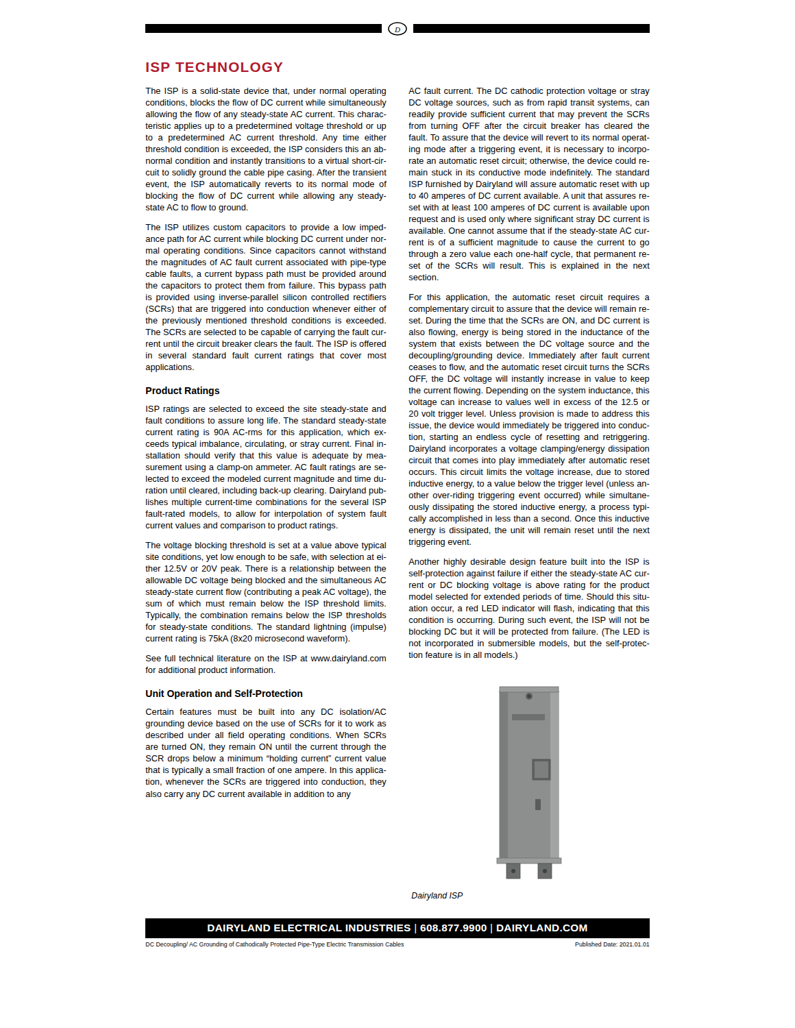D
ISP TECHNOLOGY
The ISP is a solid-state device that, under normal operating conditions, blocks the flow of DC current while simultaneously allowing the flow of any steady-state AC current. This characteristic applies up to a predetermined voltage threshold or up to a predetermined AC current threshold. Any time either threshold condition is exceeded, the ISP considers this an abnormal condition and instantly transitions to a virtual short-circuit to solidly ground the cable pipe casing. After the transient event, the ISP automatically reverts to its normal mode of blocking the flow of DC current while allowing any steady-state AC to flow to ground.
The ISP utilizes custom capacitors to provide a low impedance path for AC current while blocking DC current under normal operating conditions. Since capacitors cannot withstand the magnitudes of AC fault current associated with pipe-type cable faults, a current bypass path must be provided around the capacitors to protect them from failure. This bypass path is provided using inverse-parallel silicon controlled rectifiers (SCRs) that are triggered into conduction whenever either of the previously mentioned threshold conditions is exceeded. The SCRs are selected to be capable of carrying the fault current until the circuit breaker clears the fault. The ISP is offered in several standard fault current ratings that cover most applications.
Product Ratings
ISP ratings are selected to exceed the site steady-state and fault conditions to assure long life. The standard steady-state current rating is 90A AC-rms for this application, which exceeds typical imbalance, circulating, or stray current. Final installation should verify that this value is adequate by measurement using a clamp-on ammeter. AC fault ratings are selected to exceed the modeled current magnitude and time duration until cleared, including back-up clearing. Dairyland publishes multiple current-time combinations for the several ISP fault-rated models, to allow for interpolation of system fault current values and comparison to product ratings.
The voltage blocking threshold is set at a value above typical site conditions, yet low enough to be safe, with selection at either 12.5V or 20V peak. There is a relationship between the allowable DC voltage being blocked and the simultaneous AC steady-state current flow (contributing a peak AC voltage), the sum of which must remain below the ISP threshold limits. Typically, the combination remains below the ISP thresholds for steady-state conditions. The standard lightning (impulse) current rating is 75kA (8x20 microsecond waveform).
See full technical literature on the ISP at www.dairyland.com for additional product information.
Unit Operation and Self-Protection
Certain features must be built into any DC isolation/AC grounding device based on the use of SCRs for it to work as described under all field operating conditions. When SCRs are turned ON, they remain ON until the current through the SCR drops below a minimum “holding current” current value that is typically a small fraction of one ampere. In this application, whenever the SCRs are triggered into conduction, they also carry any DC current available in addition to any
AC fault current. The DC cathodic protection voltage or stray DC voltage sources, such as from rapid transit systems, can readily provide sufficient current that may prevent the SCRs from turning OFF after the circuit breaker has cleared the fault. To assure that the device will revert to its normal operating mode after a triggering event, it is necessary to incorporate an automatic reset circuit; otherwise, the device could remain stuck in its conductive mode indefinitely. The standard ISP furnished by Dairyland will assure automatic reset with up to 40 amperes of DC current available. A unit that assures reset with at least 100 amperes of DC current is available upon request and is used only where significant stray DC current is available. One cannot assume that if the steady-state AC current is of a sufficient magnitude to cause the current to go through a zero value each one-half cycle, that permanent reset of the SCRs will result. This is explained in the next section.
For this application, the automatic reset circuit requires a complementary circuit to assure that the device will remain reset. During the time that the SCRs are ON, and DC current is also flowing, energy is being stored in the inductance of the system that exists between the DC voltage source and the decoupling/grounding device. Immediately after fault current ceases to flow, and the automatic reset circuit turns the SCRs OFF, the DC voltage will instantly increase in value to keep the current flowing. Depending on the system inductance, this voltage can increase to values well in excess of the 12.5 or 20 volt trigger level. Unless provision is made to address this issue, the device would immediately be triggered into conduction, starting an endless cycle of resetting and retriggering. Dairyland incorporates a voltage clamping/energy dissipation circuit that comes into play immediately after automatic reset occurs. This circuit limits the voltage increase, due to stored inductive energy, to a value below the trigger level (unless another over-riding triggering event occurred) while simultaneously dissipating the stored inductive energy, a process typically accomplished in less than a second. Once this inductive energy is dissipated, the unit will remain reset until the next triggering event.
Another highly desirable design feature built into the ISP is self-protection against failure if either the steady-state AC current or DC blocking voltage is above rating for the product model selected for extended periods of time. Should this situation occur, a red LED indicator will flash, indicating that this condition is occurring. During such event, the ISP will not be blocking DC but it will be protected from failure. (The LED is not incorporated in submersible models, but the self-protection feature is in all models.)
Dairyland ISP
DAIRYLAND ELECTRICAL INDUSTRIES | 608.877.9900 | DAIRYLAND.COM
DC Decoupling/ AC Grounding of Cathodically Protected Pipe-Type Electric Transmission Cables Published Date: 2021.01.01